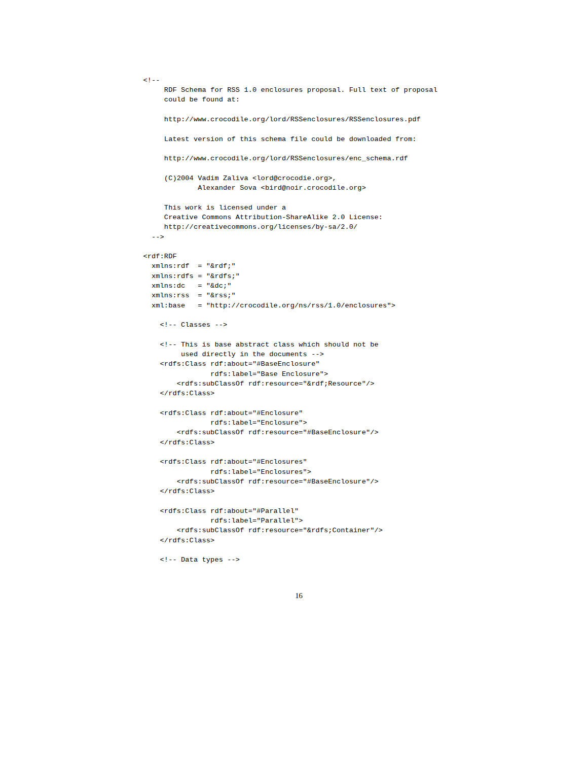<!--
     RDF Schema for RSS 1.0 enclosures proposal. Full text of proposal
     could be found at:

     http://www.crocodile.org/lord/RSSenclosures/RSSenclosures.pdf

     Latest version of this schema file could be downloaded from:

     http://www.crocodile.org/lord/RSSenclosures/enc_schema.rdf

     (C)2004 Vadim Zaliva <lord@crocodie.org>,
             Alexander Sova <bird@noir.crocodile.org>

     This work is licensed under a
     Creative Commons Attribution-ShareAlike 2.0 License:
     http://creativecommons.org/licenses/by-sa/2.0/
  -->

<rdf:RDF
  xmlns:rdf  = "&rdf;"
  xmlns:rdfs = "&rdfs;"
  xmlns:dc   = "&dc;"
  xmlns:rss  = "&rss;"
  xml:base   = "http://crocodile.org/ns/rss/1.0/enclosures">

    <!-- Classes -->

    <!-- This is base abstract class which should not be
         used directly in the documents -->
    <rdfs:Class rdf:about="#BaseEnclosure"
                rdfs:label="Base Enclosure">
        <rdfs:subClassOf rdf:resource="&rdf;Resource"/>
    </rdfs:Class>

    <rdfs:Class rdf:about="#Enclosure"
                rdfs:label="Enclosure">
        <rdfs:subClassOf rdf:resource="#BaseEnclosure"/>
    </rdfs:Class>

    <rdfs:Class rdf:about="#Enclosures"
                rdfs:label="Enclosures">
        <rdfs:subClassOf rdf:resource="#BaseEnclosure"/>
    </rdfs:Class>

    <rdfs:Class rdf:about="#Parallel"
                rdfs:label="Parallel">
        <rdfs:subClassOf rdf:resource="&rdfs;Container"/>
    </rdfs:Class>

    <!-- Data types -->
16